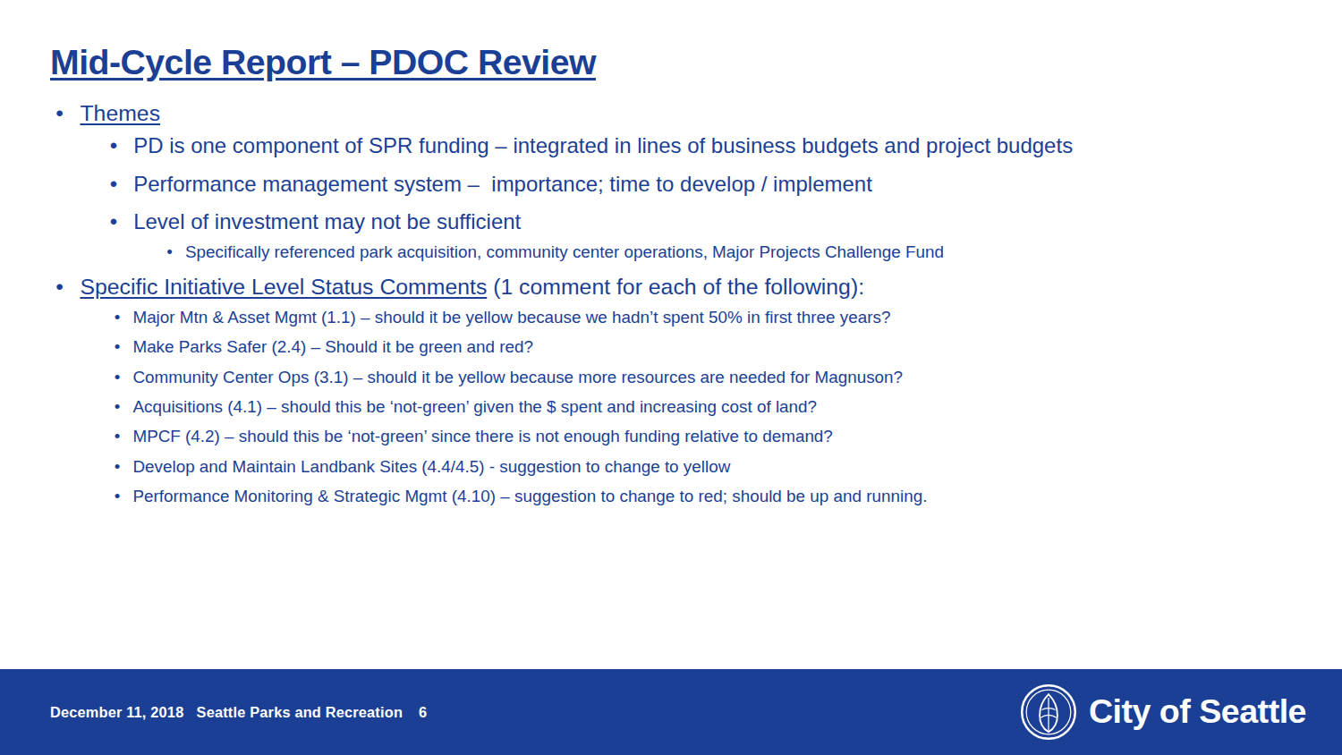Mid-Cycle Report – PDOC Review
Themes
PD is one component of SPR funding – integrated in lines of business budgets and project budgets
Performance management system – importance; time to develop / implement
Level of investment may not be sufficient
Specifically referenced park acquisition, community center operations, Major Projects Challenge Fund
Specific Initiative Level Status Comments (1 comment for each of the following):
Major Mtn & Asset Mgmt (1.1) – should it be yellow because we hadn’t spent 50% in first three years?
Make Parks Safer (2.4) – Should it be green and red?
Community Center Ops (3.1) – should it be yellow because more resources are needed for Magnuson?
Acquisitions (4.1) – should this be ‘not-green’ given the $ spent and increasing cost of land?
MPCF (4.2) – should this be ‘not-green’ since there is not enough funding relative to demand?
Develop and Maintain Landbank Sites (4.4/4.5) - suggestion to change to yellow
Performance Monitoring & Strategic Mgmt (4.10) – suggestion to change to red; should be up and running.
December 11, 2018 Seattle Parks and Recreation6
City of Seattle